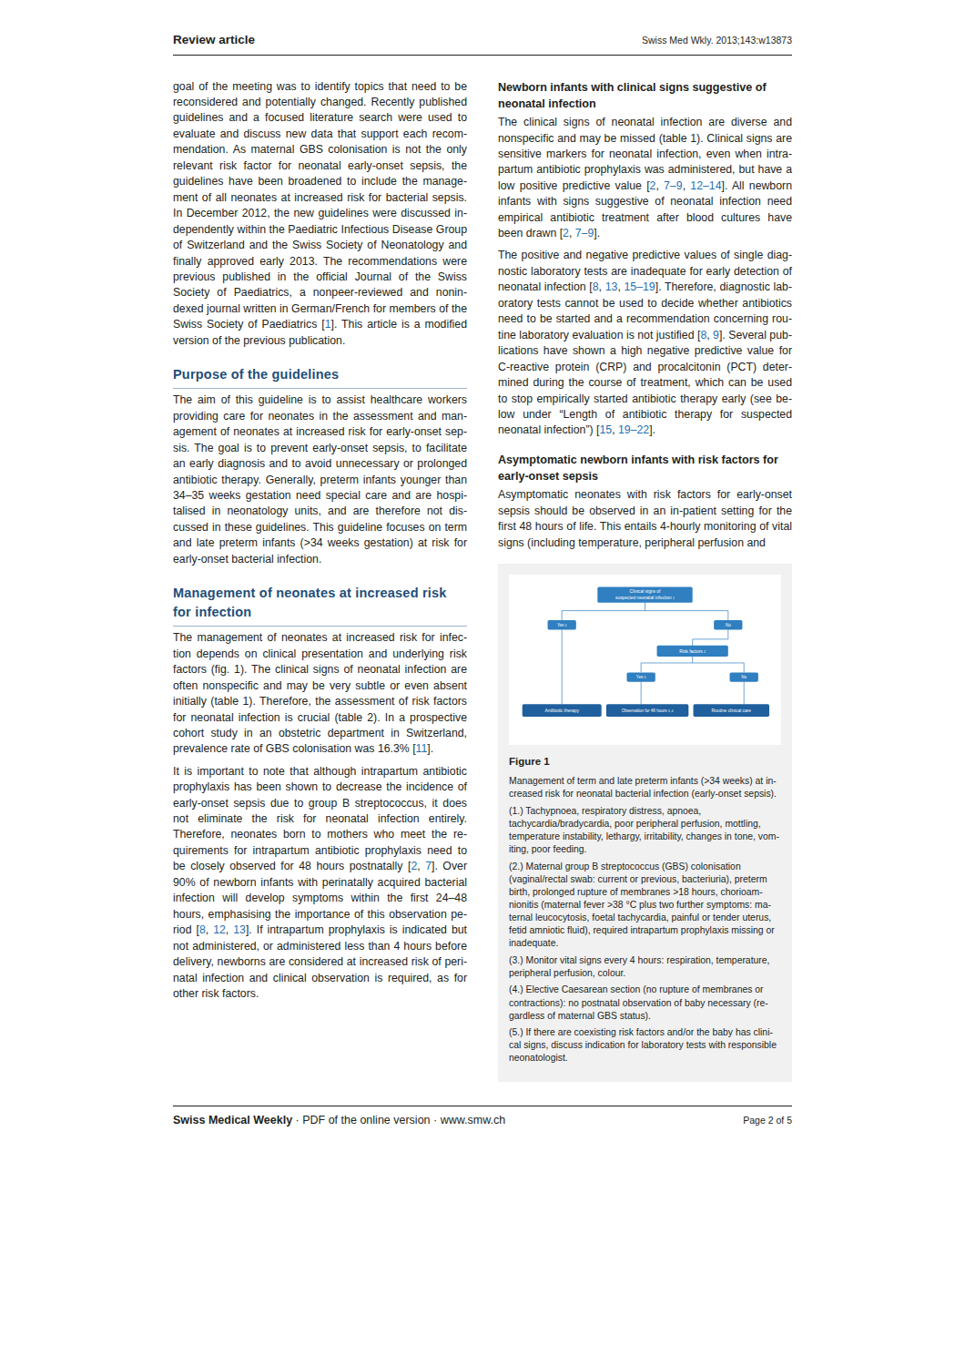Review article
Swiss Med Wkly. 2013;143:w13873
goal of the meeting was to identify topics that need to be reconsidered and potentially changed. Recently published guidelines and a focused literature search were used to evaluate and discuss new data that support each recommendation. As maternal GBS colonisation is not the only relevant risk factor for neonatal early-onset sepsis, the guidelines have been broadened to include the management of all neonates at increased risk for bacterial sepsis. In December 2012, the new guidelines were discussed independently within the Paediatric Infectious Disease Group of Switzerland and the Swiss Society of Neonatology and finally approved early 2013. The recommendations were previous published in the official Journal of the Swiss Society of Paediatrics, a nonpeer-reviewed and nonindexed journal written in German/French for members of the Swiss Society of Paediatrics [1]. This article is a modified version of the previous publication.
Purpose of the guidelines
The aim of this guideline is to assist healthcare workers providing care for neonates in the assessment and management of neonates at increased risk for early-onset sepsis. The goal is to prevent early-onset sepsis, to facilitate an early diagnosis and to avoid unnecessary or prolonged antibiotic therapy. Generally, preterm infants younger than 34–35 weeks gestation need special care and are hospitalised in neonatology units, and are therefore not discussed in these guidelines. This guideline focuses on term and late preterm infants (>34 weeks gestation) at risk for early-onset bacterial infection.
Management of neonates at increased risk for infection
The management of neonates at increased risk for infection depends on clinical presentation and underlying risk factors (fig. 1). The clinical signs of neonatal infection are often nonspecific and may be very subtle or even absent initially (table 1). Therefore, the assessment of risk factors for neonatal infection is crucial (table 2). In a prospective cohort study in an obstetric department in Switzerland, prevalence rate of GBS colonisation was 16.3% [11].
It is important to note that although intrapartum antibiotic prophylaxis has been shown to decrease the incidence of early-onset sepsis due to group B streptococcus, it does not eliminate the risk for neonatal infection entirely. Therefore, neonates born to mothers who meet the requirements for intrapartum antibiotic prophylaxis need to be closely observed for 48 hours postnatally [2, 7]. Over 90% of newborn infants with perinatally acquired bacterial infection will develop symptoms within the first 24–48 hours, emphasising the importance of this observation period [8, 12, 13]. If intrapartum prophylaxis is indicated but not administered, or administered less than 4 hours before delivery, newborns are considered at increased risk of perinatal infection and clinical observation is required, as for other risk factors.
Newborn infants with clinical signs suggestive of neonatal infection
The clinical signs of neonatal infection are diverse and nonspecific and may be missed (table 1). Clinical signs are sensitive markers for neonatal infection, even when intrapartum antibiotic prophylaxis was administered, but have a low positive predictive value [2, 7–9, 12–14]. All newborn infants with signs suggestive of neonatal infection need empirical antibiotic treatment after blood cultures have been drawn [2, 7–9].
The positive and negative predictive values of single diagnostic laboratory tests are inadequate for early detection of neonatal infection [8, 13, 15–19]. Therefore, diagnostic laboratory tests cannot be used to decide whether antibiotics need to be started and a recommendation concerning routine laboratory evaluation is not justified [8, 9]. Several publications have shown a high negative predictive value for C-reactive protein (CRP) and procalcitonin (PCT) determined during the course of treatment, which can be used to stop empirically started antibiotic therapy early (see below under “Length of antibiotic therapy for suspected neonatal infection”) [15, 19–22].
Asymptomatic newborn infants with risk factors for early-onset sepsis
Asymptomatic neonates with risk factors for early-onset sepsis should be observed in an in-patient setting for the first 48 hours of life. This entails 4-hourly monitoring of vital signs (including temperature, peripheral perfusion and
Clinical signs of suspected neonatal infection 1 Yes 5 No Risk factors 2 Yes 5 No Antibiotic therapy Observation for 48 hours 3, 4 Routine clinical care
Figure 1
Management of term and late preterm infants (>34 weeks) at increased risk for neonatal bacterial infection (early-onset sepsis).
(1.) Tachypnoea, respiratory distress, apnoea, tachycardia/bradycardia, poor peripheral perfusion, mottling, temperature instability, lethargy, irritability, changes in tone, vomiting, poor feeding.
(2.) Maternal group B streptococcus (GBS) colonisation (vaginal/rectal swab: current or previous, bacteriuria), preterm birth, prolonged rupture of membranes >18 hours, chorioamnionitis (maternal fever >38 °C plus two further symptoms: maternal leucocytosis, foetal tachycardia, painful or tender uterus, fetid amniotic fluid), required intrapartum prophylaxis missing or inadequate.
(3.) Monitor vital signs every 4 hours: respiration, temperature, peripheral perfusion, colour.
(4.) Elective Caesarean section (no rupture of membranes or contractions): no postnatal observation of baby necessary (regardless of maternal GBS status).
(5.) If there are coexisting risk factors and/or the baby has clinical signs, discuss indication for laboratory tests with responsible neonatologist.
Swiss Medical Weekly · PDF of the online version · www.smw.ch
Page 2 of 5